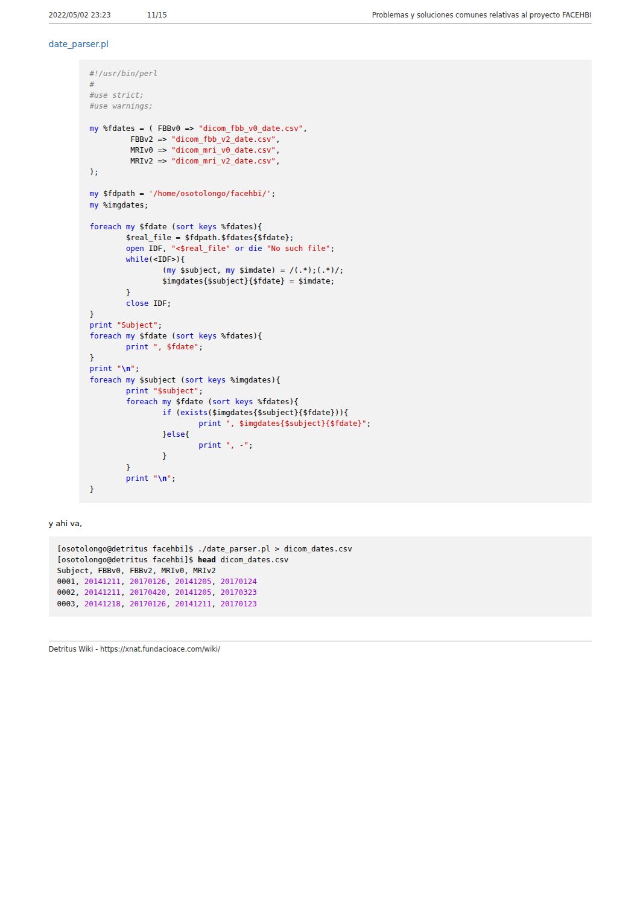2022/05/02 23:23 11/15 Problemas y soluciones comunes relativas al proyecto FACEHBI
date_parser.pl
#!/usr/bin/perl
#
#use strict;
#use warnings;

my %fdates = ( FBBv0 => "dicom_fbb_v0_date.csv",
         FBBv2 => "dicom_fbb_v2_date.csv",
         MRIv0 => "dicom_mri_v0_date.csv",
         MRIv2 => "dicom_mri_v2_date.csv",
);

my $fdpath = '/home/osotolongo/facehbi/';
my %imgdates;

foreach my $fdate (sort keys %fdates){
        $real_file = $fdpath.$fdates{$fdate};
        open IDF, "<$real_file" or die "No such file";
        while(<IDF>){
                (my $subject, my $imdate) = /(.*);(.*)/;
                $imgdates{$subject}{$fdate} = $imdate;
        }
        close IDF;
}
print "Subject";
foreach my $fdate (sort keys %fdates){
        print ", $fdate";
}
print "\n";
foreach my $subject (sort keys %imgdates){
        print "$subject";
        foreach my $fdate (sort keys %fdates){
                if (exists($imgdates{$subject}{$fdate})){
                        print ", $imgdates{$subject}{$fdate}";
                }else{
                        print ", -";
                }
        }
        print "\n";
}
y ahi va,
[osotolongo@detritus facehbi]$ ./date_parser.pl > dicom_dates.csv
[osotolongo@detritus facehbi]$ head dicom_dates.csv
Subject, FBBv0, FBBv2, MRIv0, MRIv2
0001, 20141211, 20170126, 20141205, 20170124
0002, 20141211, 20170420, 20141205, 20170323
0003, 20141218, 20170126, 20141211, 20170123
Detritus Wiki - https://xnat.fundacioace.com/wiki/